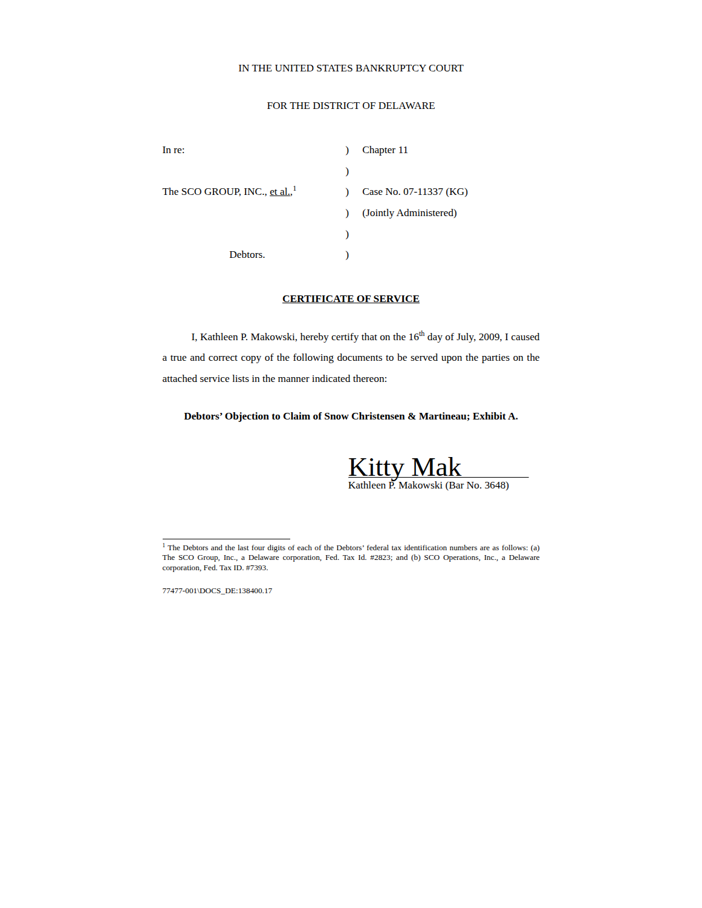IN THE UNITED STATES BANKRUPTCY COURT
FOR THE DISTRICT OF DELAWARE
| In re: | ) | Chapter 11 |
| | ) | |
| The SCO GROUP, INC., et al. , 1 | ) | Case No. 07-11337 (KG) |
| | ) | (Jointly Administered) |
| | ) | |
| Debtors. | ) | |
CERTIFICATE OF SERVICE
I, Kathleen P. Makowski, hereby certify that on the 16th day of July, 2009, I caused a true and correct copy of the following documents to be served upon the parties on the attached service lists in the manner indicated thereon:
Debtors’ Objection to Claim of Snow Christensen & Martineau; Exhibit A.
Kitty Mak
Kathleen P. Makowski (Bar No. 3648)
1 The Debtors and the last four digits of each of the Debtors’ federal tax identification numbers are as follows: (a) The SCO Group, Inc., a Delaware corporation, Fed. Tax Id. #2823; and (b) SCO Operations, Inc., a Delaware corporation, Fed. Tax ID. #7393.
77477-001\DOCS_DE:138400.17